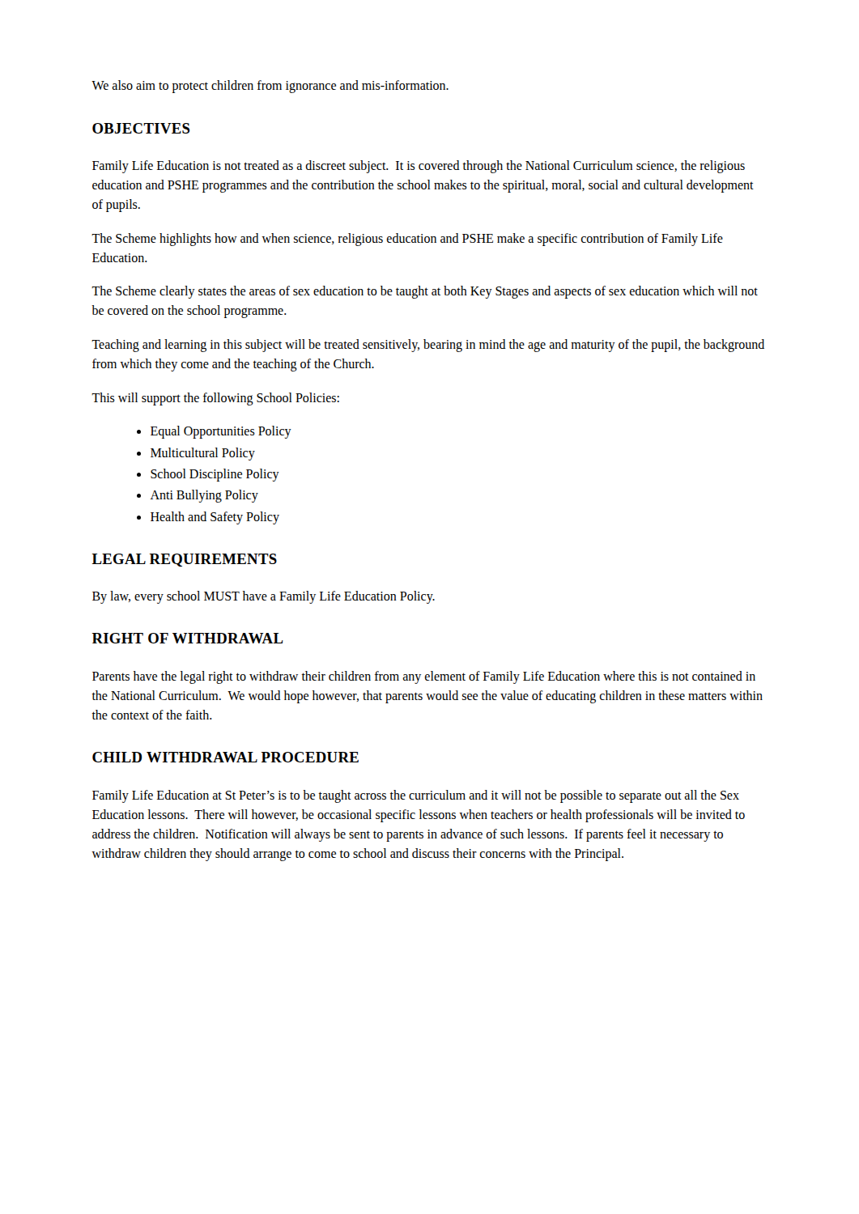We also aim to protect children from ignorance and mis-information.
OBJECTIVES
Family Life Education is not treated as a discreet subject. It is covered through the National Curriculum science, the religious education and PSHE programmes and the contribution the school makes to the spiritual, moral, social and cultural development of pupils.
The Scheme highlights how and when science, religious education and PSHE make a specific contribution of Family Life Education.
The Scheme clearly states the areas of sex education to be taught at both Key Stages and aspects of sex education which will not be covered on the school programme.
Teaching and learning in this subject will be treated sensitively, bearing in mind the age and maturity of the pupil, the background from which they come and the teaching of the Church.
This will support the following School Policies:
Equal Opportunities Policy
Multicultural Policy
School Discipline Policy
Anti Bullying Policy
Health and Safety Policy
LEGAL REQUIREMENTS
By law, every school MUST have a Family Life Education Policy.
RIGHT OF WITHDRAWAL
Parents have the legal right to withdraw their children from any element of Family Life Education where this is not contained in the National Curriculum. We would hope however, that parents would see the value of educating children in these matters within the context of the faith.
CHILD WITHDRAWAL PROCEDURE
Family Life Education at St Peter’s is to be taught across the curriculum and it will not be possible to separate out all the Sex Education lessons. There will however, be occasional specific lessons when teachers or health professionals will be invited to address the children. Notification will always be sent to parents in advance of such lessons. If parents feel it necessary to withdraw children they should arrange to come to school and discuss their concerns with the Principal.